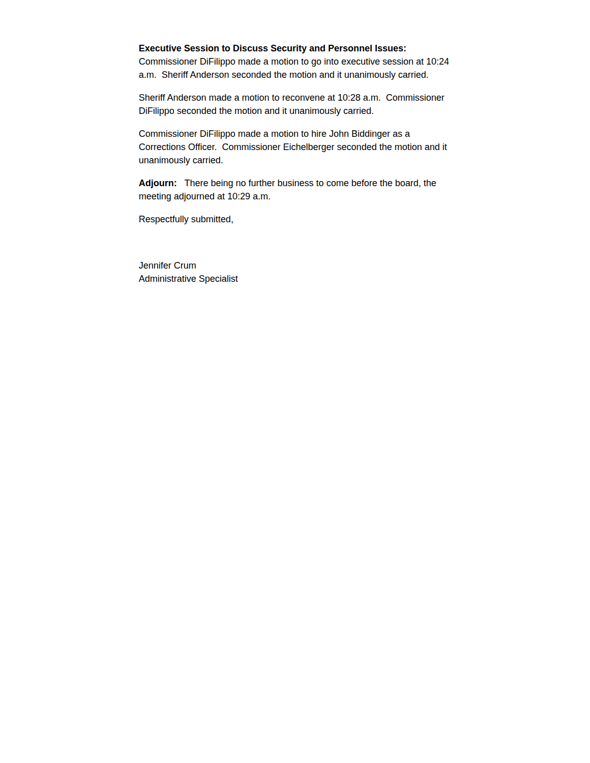Executive Session to Discuss Security and Personnel Issues:
Commissioner DiFilippo made a motion to go into executive session at 10:24 a.m. Sheriff Anderson seconded the motion and it unanimously carried.
Sheriff Anderson made a motion to reconvene at 10:28 a.m. Commissioner DiFilippo seconded the motion and it unanimously carried.
Commissioner DiFilippo made a motion to hire John Biddinger as a Corrections Officer. Commissioner Eichelberger seconded the motion and it unanimously carried.
Adjourn: There being no further business to come before the board, the meeting adjourned at 10:29 a.m.
Respectfully submitted,
Jennifer Crum
Administrative Specialist